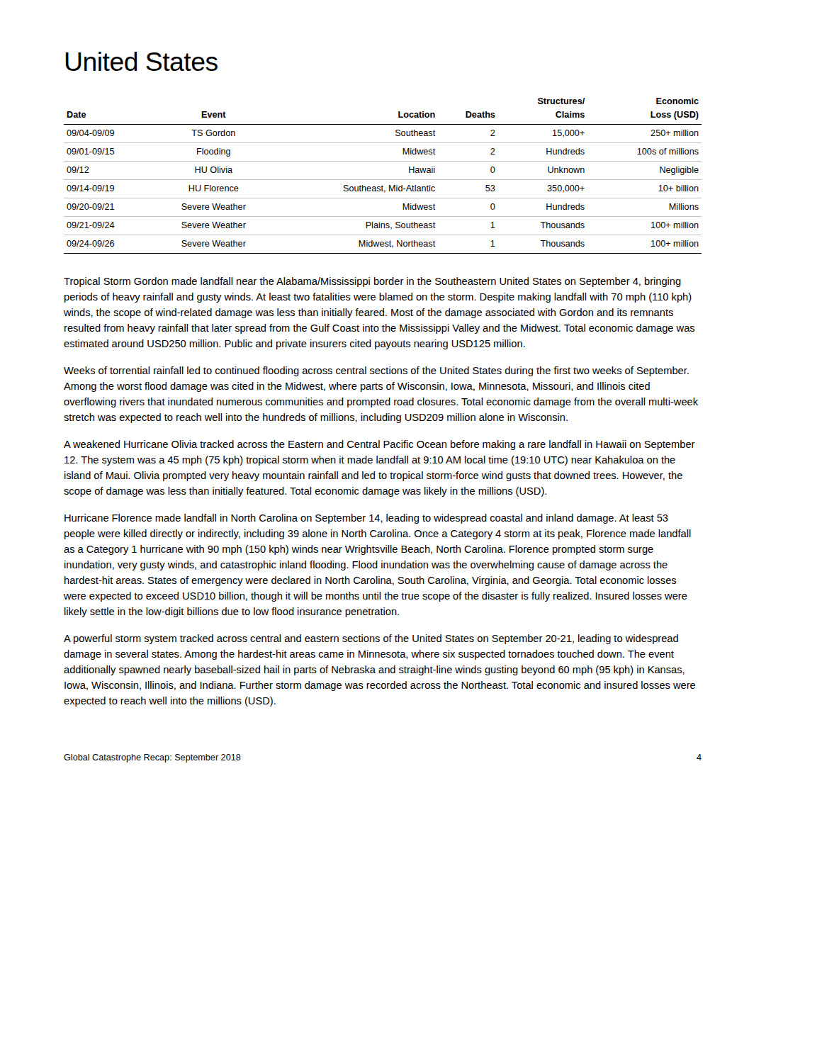United States
| Date | Event | Location | Deaths | Structures/ Claims | Economic Loss (USD) |
| --- | --- | --- | --- | --- | --- |
| 09/04-09/09 | TS Gordon | Southeast | 2 | 15,000+ | 250+ million |
| 09/01-09/15 | Flooding | Midwest | 2 | Hundreds | 100s of millions |
| 09/12 | HU Olivia | Hawaii | 0 | Unknown | Negligible |
| 09/14-09/19 | HU Florence | Southeast, Mid-Atlantic | 53 | 350,000+ | 10+ billion |
| 09/20-09/21 | Severe Weather | Midwest | 0 | Hundreds | Millions |
| 09/21-09/24 | Severe Weather | Plains, Southeast | 1 | Thousands | 100+ million |
| 09/24-09/26 | Severe Weather | Midwest, Northeast | 1 | Thousands | 100+ million |
Tropical Storm Gordon made landfall near the Alabama/Mississippi border in the Southeastern United States on September 4, bringing periods of heavy rainfall and gusty winds. At least two fatalities were blamed on the storm. Despite making landfall with 70 mph (110 kph) winds, the scope of wind-related damage was less than initially feared. Most of the damage associated with Gordon and its remnants resulted from heavy rainfall that later spread from the Gulf Coast into the Mississippi Valley and the Midwest. Total economic damage was estimated around USD250 million. Public and private insurers cited payouts nearing USD125 million.
Weeks of torrential rainfall led to continued flooding across central sections of the United States during the first two weeks of September. Among the worst flood damage was cited in the Midwest, where parts of Wisconsin, Iowa, Minnesota, Missouri, and Illinois cited overflowing rivers that inundated numerous communities and prompted road closures. Total economic damage from the overall multi-week stretch was expected to reach well into the hundreds of millions, including USD209 million alone in Wisconsin.
A weakened Hurricane Olivia tracked across the Eastern and Central Pacific Ocean before making a rare landfall in Hawaii on September 12. The system was a 45 mph (75 kph) tropical storm when it made landfall at 9:10 AM local time (19:10 UTC) near Kahakuloa on the island of Maui. Olivia prompted very heavy mountain rainfall and led to tropical storm-force wind gusts that downed trees. However, the scope of damage was less than initially featured. Total economic damage was likely in the millions (USD).
Hurricane Florence made landfall in North Carolina on September 14, leading to widespread coastal and inland damage. At least 53 people were killed directly or indirectly, including 39 alone in North Carolina. Once a Category 4 storm at its peak, Florence made landfall as a Category 1 hurricane with 90 mph (150 kph) winds near Wrightsville Beach, North Carolina. Florence prompted storm surge inundation, very gusty winds, and catastrophic inland flooding. Flood inundation was the overwhelming cause of damage across the hardest-hit areas. States of emergency were declared in North Carolina, South Carolina, Virginia, and Georgia. Total economic losses were expected to exceed USD10 billion, though it will be months until the true scope of the disaster is fully realized. Insured losses were likely settle in the low-digit billions due to low flood insurance penetration.
A powerful storm system tracked across central and eastern sections of the United States on September 20-21, leading to widespread damage in several states. Among the hardest-hit areas came in Minnesota, where six suspected tornadoes touched down. The event additionally spawned nearly baseball-sized hail in parts of Nebraska and straight-line winds gusting beyond 60 mph (95 kph) in Kansas, Iowa, Wisconsin, Illinois, and Indiana. Further storm damage was recorded across the Northeast. Total economic and insured losses were expected to reach well into the millions (USD).
Global Catastrophe Recap: September 2018 4